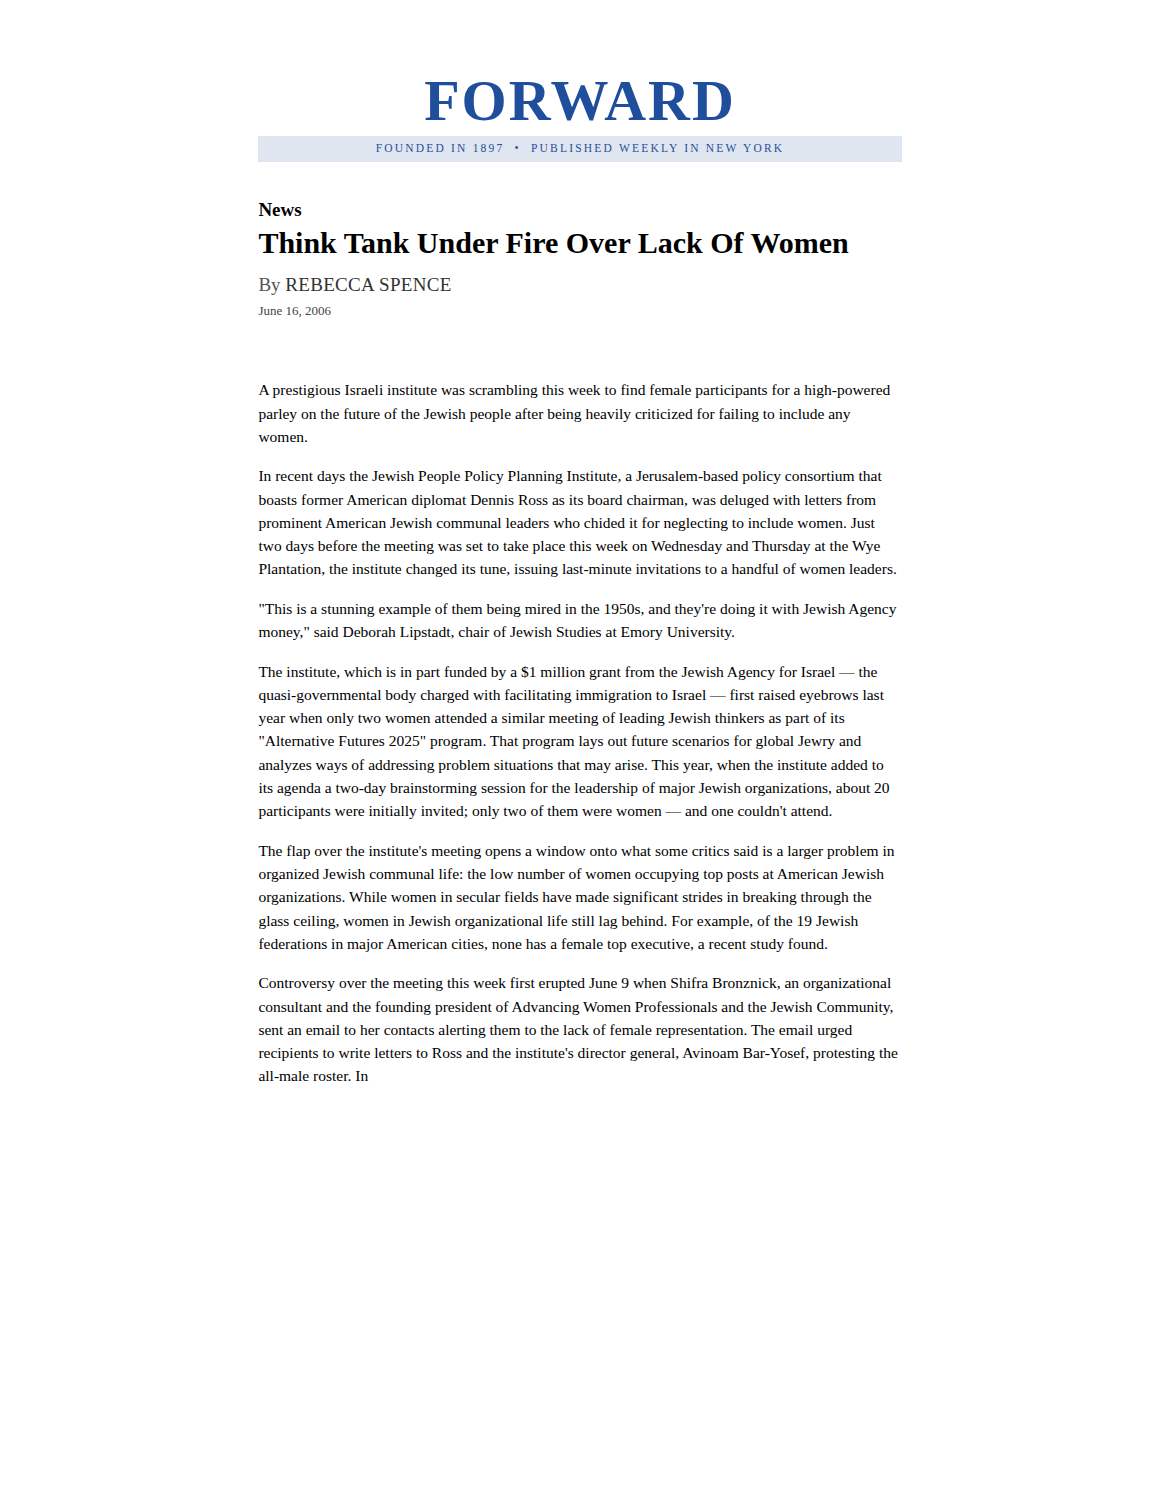FORWARD
Founded in 1897 • Published Weekly in New York
News
Think Tank Under Fire Over Lack Of Women
By REBECCA SPENCE
June 16, 2006
A prestigious Israeli institute was scrambling this week to find female participants for a high-powered parley on the future of the Jewish people after being heavily criticized for failing to include any women.
In recent days the Jewish People Policy Planning Institute, a Jerusalem-based policy consortium that boasts former American diplomat Dennis Ross as its board chairman, was deluged with letters from prominent American Jewish communal leaders who chided it for neglecting to include women. Just two days before the meeting was set to take place this week on Wednesday and Thursday at the Wye Plantation, the institute changed its tune, issuing last-minute invitations to a handful of women leaders.
"This is a stunning example of them being mired in the 1950s, and they're doing it with Jewish Agency money," said Deborah Lipstadt, chair of Jewish Studies at Emory University.
The institute, which is in part funded by a $1 million grant from the Jewish Agency for Israel — the quasi-governmental body charged with facilitating immigration to Israel — first raised eyebrows last year when only two women attended a similar meeting of leading Jewish thinkers as part of its "Alternative Futures 2025" program. That program lays out future scenarios for global Jewry and analyzes ways of addressing problem situations that may arise. This year, when the institute added to its agenda a two-day brainstorming session for the leadership of major Jewish organizations, about 20 participants were initially invited; only two of them were women — and one couldn't attend.
The flap over the institute's meeting opens a window onto what some critics said is a larger problem in organized Jewish communal life: the low number of women occupying top posts at American Jewish organizations. While women in secular fields have made significant strides in breaking through the glass ceiling, women in Jewish organizational life still lag behind. For example, of the 19 Jewish federations in major American cities, none has a female top executive, a recent study found.
Controversy over the meeting this week first erupted June 9 when Shifra Bronznick, an organizational consultant and the founding president of Advancing Women Professionals and the Jewish Community, sent an email to her contacts alerting them to the lack of female representation. The email urged recipients to write letters to Ross and the institute's director general, Avinoam Bar-Yosef, protesting the all-male roster. In